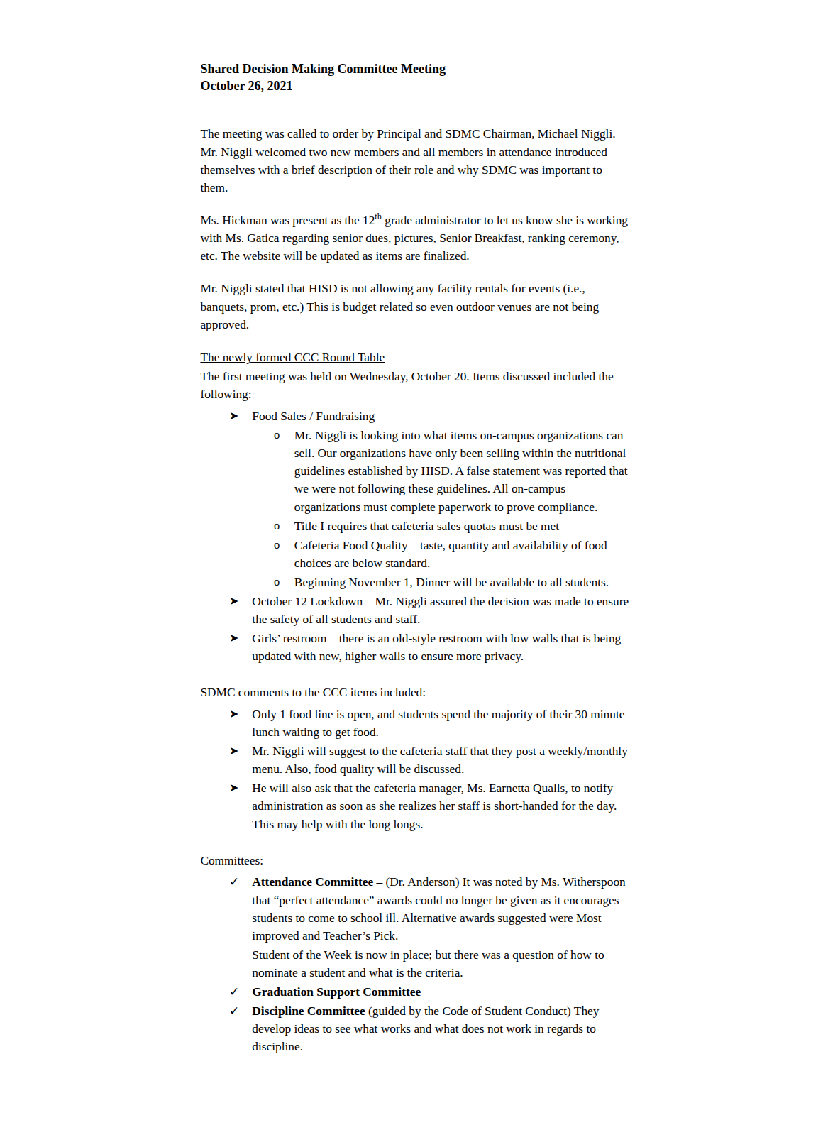Shared Decision Making Committee Meeting October 26, 2021
The meeting was called to order by Principal and SDMC Chairman, Michael Niggli. Mr. Niggli welcomed two new members and all members in attendance introduced themselves with a brief description of their role and why SDMC was important to them.
Ms. Hickman was present as the 12th grade administrator to let us know she is working with Ms. Gatica regarding senior dues, pictures, Senior Breakfast, ranking ceremony, etc. The website will be updated as items are finalized.
Mr. Niggli stated that HISD is not allowing any facility rentals for events (i.e., banquets, prom, etc.) This is budget related so even outdoor venues are not being approved.
The newly formed CCC Round Table
The first meeting was held on Wednesday, October 20. Items discussed included the following:
Food Sales / Fundraising
Mr. Niggli is looking into what items on-campus organizations can sell. Our organizations have only been selling within the nutritional guidelines established by HISD. A false statement was reported that we were not following these guidelines. All on-campus organizations must complete paperwork to prove compliance.
Title I requires that cafeteria sales quotas must be met
Cafeteria Food Quality – taste, quantity and availability of food choices are below standard.
Beginning November 1, Dinner will be available to all students.
October 12 Lockdown – Mr. Niggli assured the decision was made to ensure the safety of all students and staff.
Girls’ restroom – there is an old-style restroom with low walls that is being updated with new, higher walls to ensure more privacy.
SDMC comments to the CCC items included:
Only 1 food line is open, and students spend the majority of their 30 minute lunch waiting to get food.
Mr. Niggli will suggest to the cafeteria staff that they post a weekly/monthly menu. Also, food quality will be discussed.
He will also ask that the cafeteria manager, Ms. Earnetta Qualls, to notify administration as soon as she realizes her staff is short-handed for the day. This may help with the long longs.
Committees:
Attendance Committee – (Dr. Anderson) It was noted by Ms. Witherspoon that “perfect attendance” awards could no longer be given as it encourages students to come to school ill. Alternative awards suggested were Most improved and Teacher’s Pick. Student of the Week is now in place; but there was a question of how to nominate a student and what is the criteria.
Graduation Support Committee
Discipline Committee (guided by the Code of Student Conduct) They develop ideas to see what works and what does not work in regards to discipline.